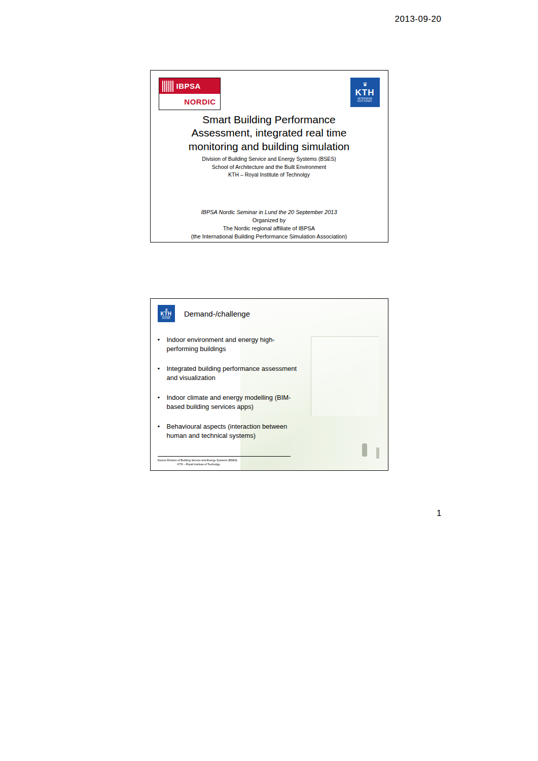2013-09-20
IBPSA
NORDIC
♛ KTH VETENSKAP
OCH KONST
Smart Building Performance
Assessment, integrated real time
monitoring and building simulation
Division of Building Service and Energy Systems (BSES)
School of Architecture and the Built Environment
KTH – Royal Institute of Technolgy
IBPSA Nordic Seminar in Lund the 20 September 2013
Organized by
The Nordic regional affiliate of IBPSA
(the International Building Performance Simulation Association)
♛ KTH VETENSKAP
OCH KONST
Demand-/challenge
Indoor environment and energy high-performing buildings
Integrated building performance assessment and visualization
Indoor climate and energy modelling (BIM-based building services apps)
Behavioural aspects (interaction between human and technical systems)
Source:Division of Building Service and Energy Systems (BSES) KTH – Royal Institute of Technolgy
1